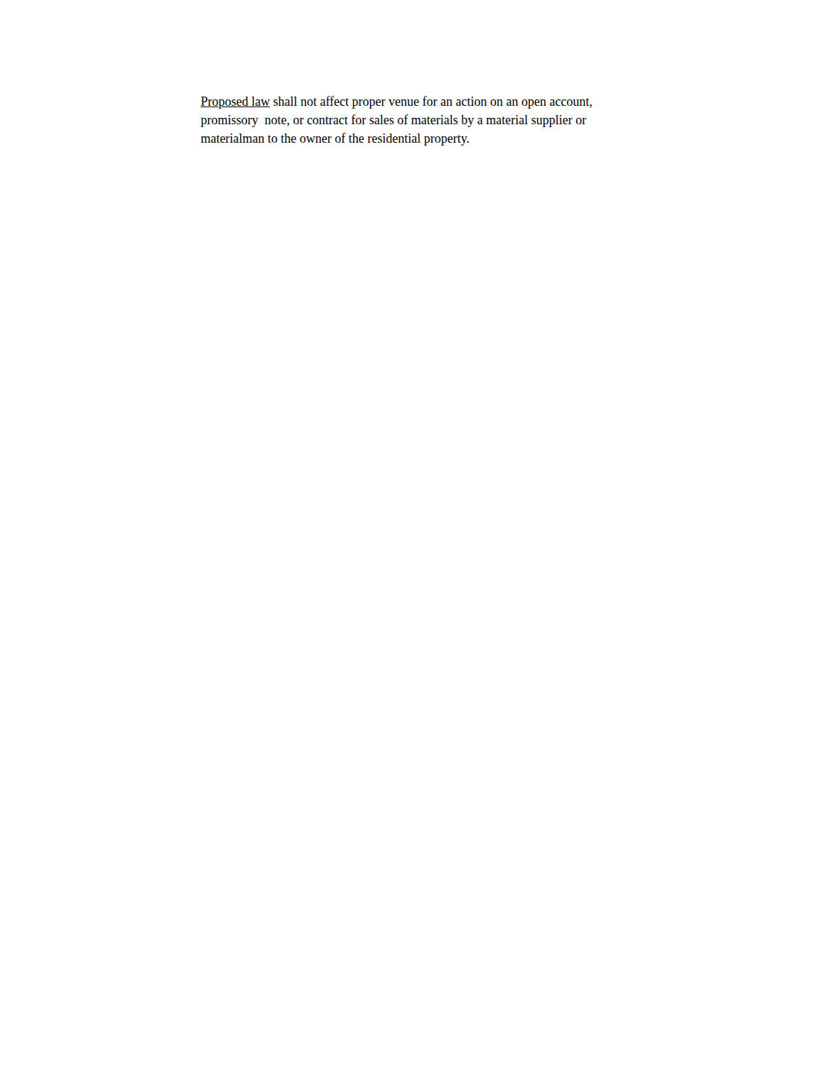Proposed law shall not affect proper venue for an action on an open account, promissory note, or contract for sales of materials by a material supplier or materialman to the owner of the residential property.